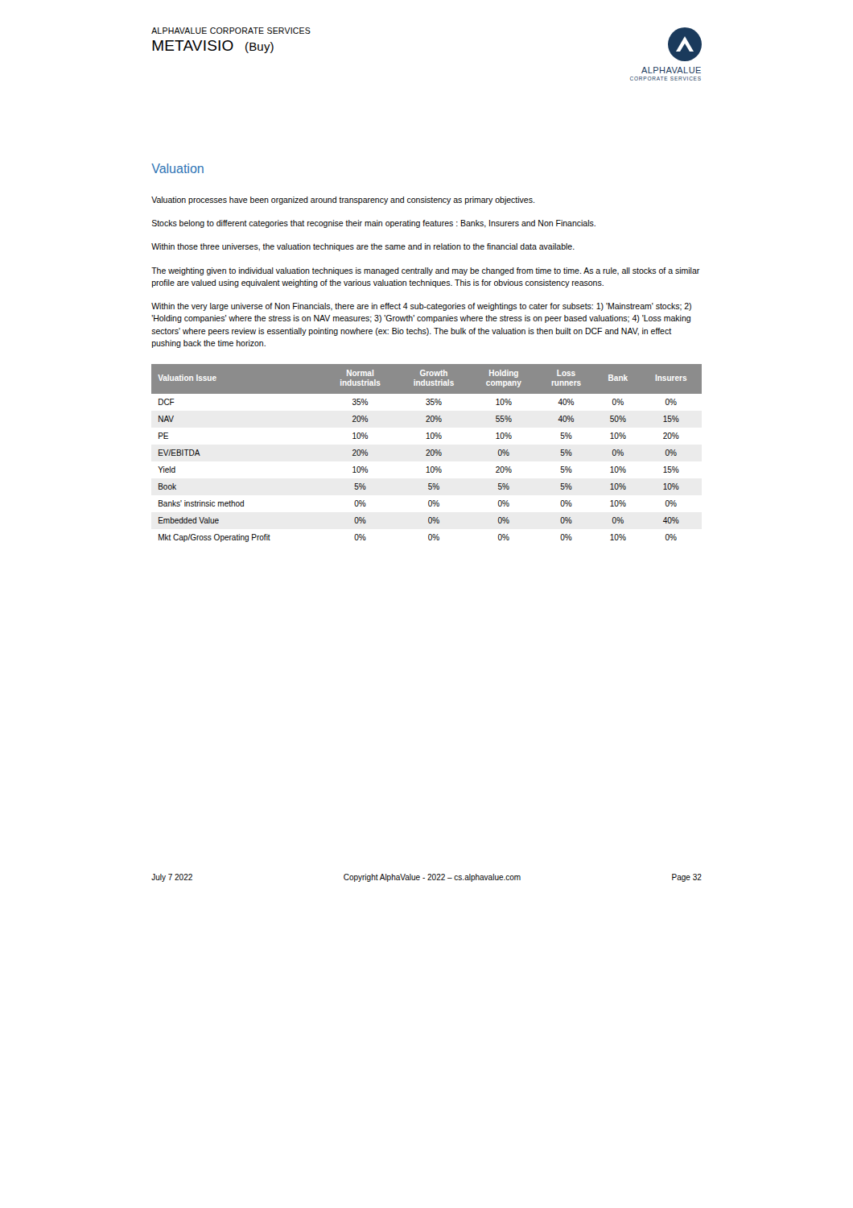ALPHAVALUE CORPORATE SERVICES
METAVISIO (Buy)
ALPHAVALUE
CORPORATE SERVICES
Valuation
Valuation processes have been organized around transparency and consistency as primary objectives.
Stocks belong to different categories that recognise their main operating features : Banks, Insurers and Non Financials.
Within those three universes, the valuation techniques are the same and in relation to the financial data available.
The weighting given to individual valuation techniques is managed centrally and may be changed from time to time. As a rule, all stocks of a similar profile are valued using equivalent weighting of the various valuation techniques. This is for obvious consistency reasons.
Within the very large universe of Non Financials, there are in effect 4 sub-categories of weightings to cater for subsets: 1) 'Mainstream' stocks; 2) 'Holding companies' where the stress is on NAV measures; 3) 'Growth' companies where the stress is on peer based valuations; 4) 'Loss making sectors' where peers review is essentially pointing nowhere (ex: Bio techs). The bulk of the valuation is then built on DCF and NAV, in effect pushing back the time horizon.
| Valuation Issue | Normal industrials | Growth industrials | Holding company | Loss runners | Bank | Insurers |
| --- | --- | --- | --- | --- | --- | --- |
| DCF | 35% | 35% | 10% | 40% | 0% | 0% |
| NAV | 20% | 20% | 55% | 40% | 50% | 15% |
| PE | 10% | 10% | 10% | 5% | 10% | 20% |
| EV/EBITDA | 20% | 20% | 0% | 5% | 0% | 0% |
| Yield | 10% | 10% | 20% | 5% | 10% | 15% |
| Book | 5% | 5% | 5% | 5% | 10% | 10% |
| Banks' instrinsic method | 0% | 0% | 0% | 0% | 10% | 0% |
| Embedded Value | 0% | 0% | 0% | 0% | 0% | 40% |
| Mkt Cap/Gross Operating Profit | 0% | 0% | 0% | 0% | 10% | 0% |
July 7 2022
Copyright AlphaValue - 2022 – cs.alphavalue.com
Page 32